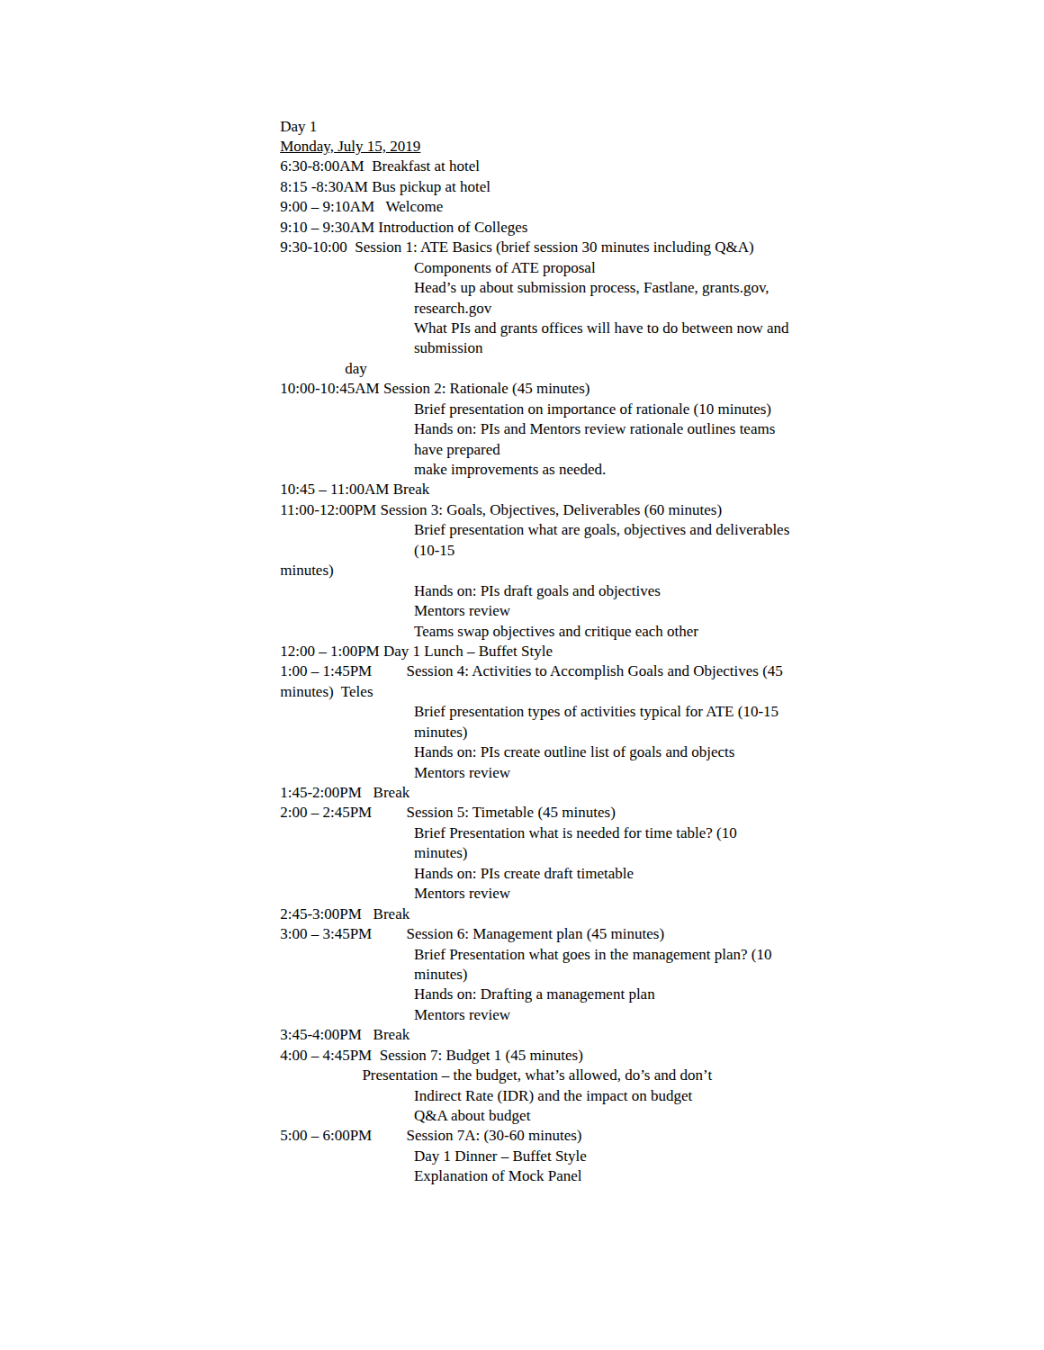Day 1
Monday, July 15, 2019
6:30-8:00AM Breakfast at hotel
8:15 -8:30AM Bus pickup at hotel
9:00 – 9:10AM Welcome
9:10 – 9:30AM Introduction of Colleges
9:30-10:00 Session 1: ATE Basics (brief session 30 minutes including Q&A)
Components of ATE proposal
Head’s up about submission process, Fastlane, grants.gov, research.gov
What PIs and grants offices will have to do between now and submission
day
10:00-10:45AM Session 2: Rationale (45 minutes)
Brief presentation on importance of rationale (10 minutes)
Hands on: PIs and Mentors review rationale outlines teams have prepared
make improvements as needed.
10:45 – 11:00AM Break
11:00-12:00PM Session 3: Goals, Objectives, Deliverables (60 minutes)
Brief presentation what are goals, objectives and deliverables (10-15
minutes)
Hands on: PIs draft goals and objectives
Mentors review
Teams swap objectives and critique each other
12:00 – 1:00PM Day 1 Lunch – Buffet Style
1:00 – 1:45PM Session 4: Activities to Accomplish Goals and Objectives (45
minutes) Teles
Brief presentation types of activities typical for ATE (10-15 minutes)
Hands on: PIs create outline list of goals and objects
Mentors review
1:45-2:00PM Break
2:00 – 2:45PM Session 5: Timetable (45 minutes)
Brief Presentation what is needed for time table? (10 minutes)
Hands on: PIs create draft timetable
Mentors review
2:45-3:00PM Break
3:00 – 3:45PM Session 6: Management plan (45 minutes)
Brief Presentation what goes in the management plan? (10 minutes)
Hands on: Drafting a management plan
Mentors review
3:45-4:00PM Break
4:00 – 4:45PM Session 7: Budget 1 (45 minutes)
Presentation – the budget, what’s allowed, do’s and don’t
Indirect Rate (IDR) and the impact on budget
Q&A about budget
5:00 – 6:00PM Session 7A: (30-60 minutes)
Day 1 Dinner – Buffet Style
Explanation of Mock Panel